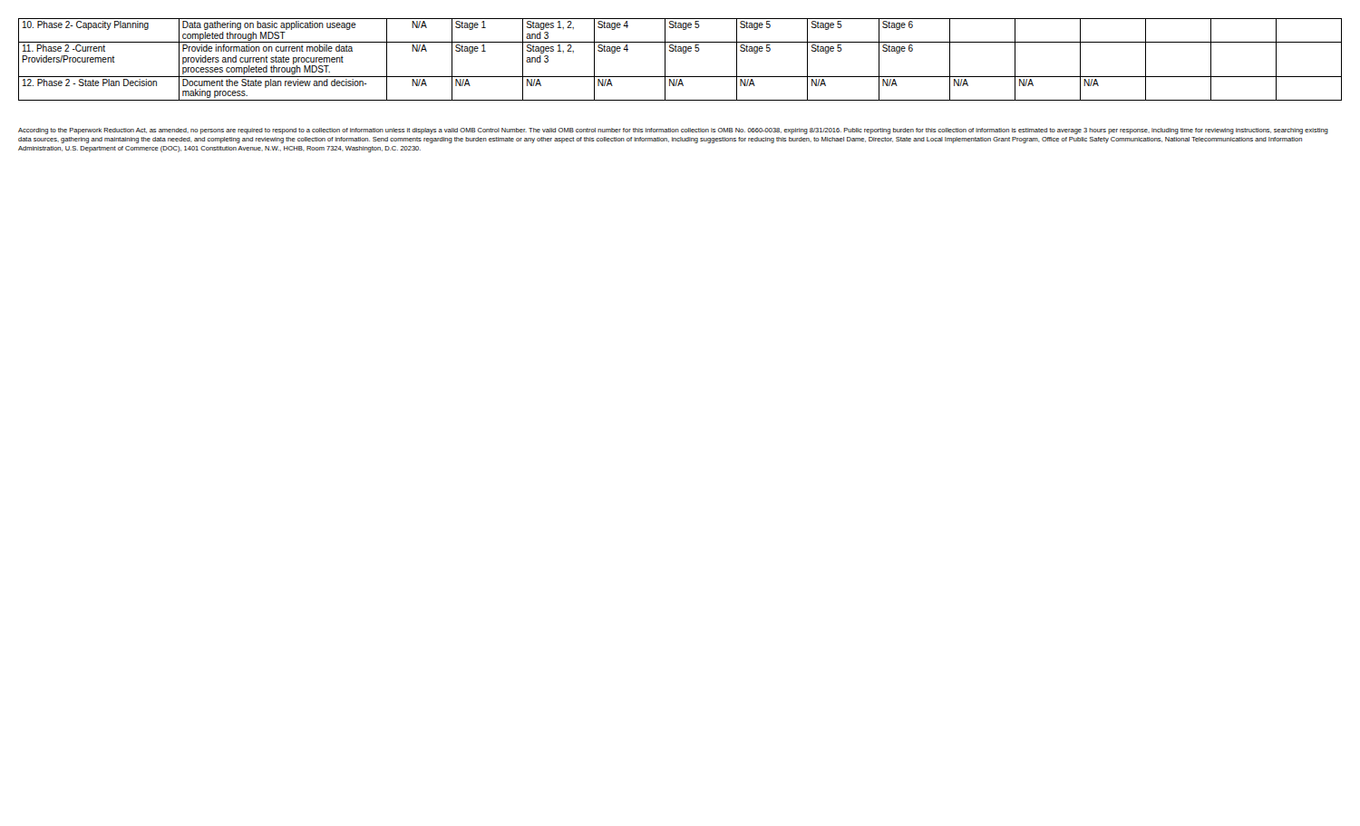| 10. Phase 2- Capacity Planning | Data gathering on basic application useage completed through MDST | N/A | Stage 1 | Stages 1, 2, and 3 | Stage 4 | Stage 5 | Stage 5 | Stage 5 | Stage 6 | | | | | | |
| 11. Phase 2 -Current Providers/Procurement | Provide information on current mobile data providers and current state procurement processes completed through MDST. | N/A | Stage 1 | Stages 1, 2, and 3 | Stage 4 | Stage 5 | Stage 5 | Stage 5 | Stage 6 | | | | | | |
| 12. Phase 2 - State Plan Decision | Document the State plan review and decision-making process. | N/A | N/A | N/A | N/A | N/A | N/A | N/A | N/A | N/A | N/A | N/A | | | |
According to the Paperwork Reduction Act, as amended, no persons are required to respond to a collection of information unless it displays a valid OMB Control Number. The valid OMB control number for this information collection is OMB No. 0660-0038, expiring 8/31/2016. Public reporting burden for this collection of information is estimated to average 3 hours per response, including time for reviewing instructions, searching existing data sources, gathering and maintaining the data needed, and completing and reviewing the collection of information. Send comments regarding the burden estimate or any other aspect of this collection of information, including suggestions for reducing this burden, to Michael Dame, Director, State and Local Implementation Grant Program, Office of Public Safety Communications, National Telecommunications and Information Administration, U.S. Department of Commerce (DOC), 1401 Constitution Avenue, N.W., HCHB, Room 7324, Washington, D.C. 20230.